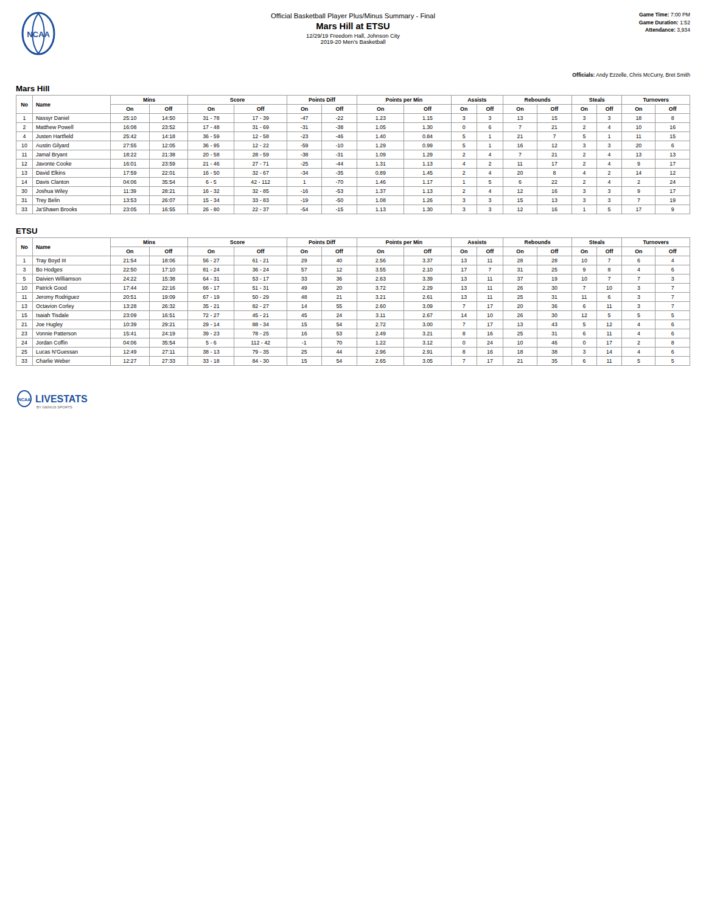NCAA
Official Basketball Player Plus/Minus Summary - Final
Mars Hill at ETSU
12/29/19 Freedom Hall, Johnson City
2019-20 Men's Basketball
Game Time: 7:00 PM
Game Duration: 1:52
Attendance: 3,934
Officials: Andy Ezzelle, Chris McCurry, Bret Smith
Mars Hill
| No | Name | Mins | Score | Points Diff | Points per Min | Assists | Rebounds | Steals | Turnovers |
| --- | --- | --- | --- | --- | --- | --- | --- | --- | --- |
| On | Off | On | Off | On | Off | On | Off | On | Off | On | Off | On | Off | On | Off |
| 1 | Nassyr Daniel | 25:10 | 14:50 | 31 - 78 | 17 - 39 | -47 | -22 | 1.23 | 1.15 | 3 | 3 | 13 | 15 | 3 | 3 | 18 | 8 |
| 2 | Matthew Powell | 16:08 | 23:52 | 17 - 48 | 31 - 69 | -31 | -38 | 1.05 | 1.30 | 0 | 6 | 7 | 21 | 2 | 4 | 10 | 16 |
| 4 | Justen Hartfield | 25:42 | 14:18 | 36 - 59 | 12 - 58 | -23 | -46 | 1.40 | 0.84 | 5 | 1 | 21 | 7 | 5 | 1 | 11 | 15 |
| 10 | Austin Gilyard | 27:55 | 12:05 | 36 - 95 | 12 - 22 | -59 | -10 | 1.29 | 0.99 | 5 | 1 | 16 | 12 | 3 | 3 | 20 | 6 |
| 11 | Jamal Bryant | 18:22 | 21:38 | 20 - 58 | 28 - 59 | -38 | -31 | 1.09 | 1.29 | 2 | 4 | 7 | 21 | 2 | 4 | 13 | 13 |
| 12 | Javonte Cooke | 16:01 | 23:59 | 21 - 46 | 27 - 71 | -25 | -44 | 1.31 | 1.13 | 4 | 2 | 11 | 17 | 2 | 4 | 9 | 17 |
| 13 | David Elkins | 17:59 | 22:01 | 16 - 50 | 32 - 67 | -34 | -35 | 0.89 | 1.45 | 2 | 4 | 20 | 8 | 4 | 2 | 14 | 12 |
| 14 | Davis Clanton | 04:06 | 35:54 | 6 - 5 | 42 - 112 | 1 | -70 | 1.46 | 1.17 | 1 | 5 | 6 | 22 | 2 | 4 | 2 | 24 |
| 30 | Joshua Wiley | 11:39 | 28:21 | 16 - 32 | 32 - 85 | -16 | -53 | 1.37 | 1.13 | 2 | 4 | 12 | 16 | 3 | 3 | 9 | 17 |
| 31 | Trey Belin | 13:53 | 26:07 | 15 - 34 | 33 - 83 | -19 | -50 | 1.08 | 1.26 | 3 | 3 | 15 | 13 | 3 | 3 | 7 | 19 |
| 33 | Ja'Shawn Brooks | 23:05 | 16:55 | 26 - 80 | 22 - 37 | -54 | -15 | 1.13 | 1.30 | 3 | 3 | 12 | 16 | 1 | 5 | 17 | 9 |
ETSU
| No | Name | Mins | Score | Points Diff | Points per Min | Assists | Rebounds | Steals | Turnovers |
| --- | --- | --- | --- | --- | --- | --- | --- | --- | --- |
| On | Off | On | Off | On | Off | On | Off | On | Off | On | Off | On | Off | On | Off |
| 1 | Tray Boyd III | 21:54 | 18:06 | 56 - 27 | 61 - 21 | 29 | 40 | 2.56 | 3.37 | 13 | 11 | 28 | 28 | 10 | 7 | 6 | 4 |
| 3 | Bo Hodges | 22:50 | 17:10 | 81 - 24 | 36 - 24 | 57 | 12 | 3.55 | 2.10 | 17 | 7 | 31 | 25 | 9 | 8 | 4 | 6 |
| 5 | Daivien Williamson | 24:22 | 15:38 | 64 - 31 | 53 - 17 | 33 | 36 | 2.63 | 3.39 | 13 | 11 | 37 | 19 | 10 | 7 | 7 | 3 |
| 10 | Patrick Good | 17:44 | 22:16 | 66 - 17 | 51 - 31 | 49 | 20 | 3.72 | 2.29 | 13 | 11 | 26 | 30 | 7 | 10 | 3 | 7 |
| 11 | Jeromy Rodriguez | 20:51 | 19:09 | 67 - 19 | 50 - 29 | 48 | 21 | 3.21 | 2.61 | 13 | 11 | 25 | 31 | 11 | 6 | 3 | 7 |
| 13 | Octavion Corley | 13:28 | 26:32 | 35 - 21 | 82 - 27 | 14 | 55 | 2.60 | 3.09 | 7 | 17 | 20 | 36 | 6 | 11 | 3 | 7 |
| 15 | Isaiah Tisdale | 23:09 | 16:51 | 72 - 27 | 45 - 21 | 45 | 24 | 3.11 | 2.67 | 14 | 10 | 26 | 30 | 12 | 5 | 5 | 5 |
| 21 | Joe Hugley | 10:39 | 29:21 | 29 - 14 | 88 - 34 | 15 | 54 | 2.72 | 3.00 | 7 | 17 | 13 | 43 | 5 | 12 | 4 | 6 |
| 23 | Vonnie Patterson | 15:41 | 24:19 | 39 - 23 | 78 - 25 | 16 | 53 | 2.49 | 3.21 | 8 | 16 | 25 | 31 | 6 | 11 | 4 | 6 |
| 24 | Jordan Coffin | 04:06 | 35:54 | 5 - 6 | 112 - 42 | -1 | 70 | 1.22 | 3.12 | 0 | 24 | 10 | 46 | 0 | 17 | 2 | 8 |
| 25 | Lucas N'Guessan | 12:49 | 27:11 | 38 - 13 | 79 - 35 | 25 | 44 | 2.96 | 2.91 | 8 | 16 | 18 | 38 | 3 | 14 | 4 | 6 |
| 33 | Charlie Weber | 12:27 | 27:33 | 33 - 18 | 84 - 30 | 15 | 54 | 2.65 | 3.05 | 7 | 17 | 21 | 35 | 6 | 11 | 5 | 5 |
NCAA LIVESTATS BY GENIUS SPORTS